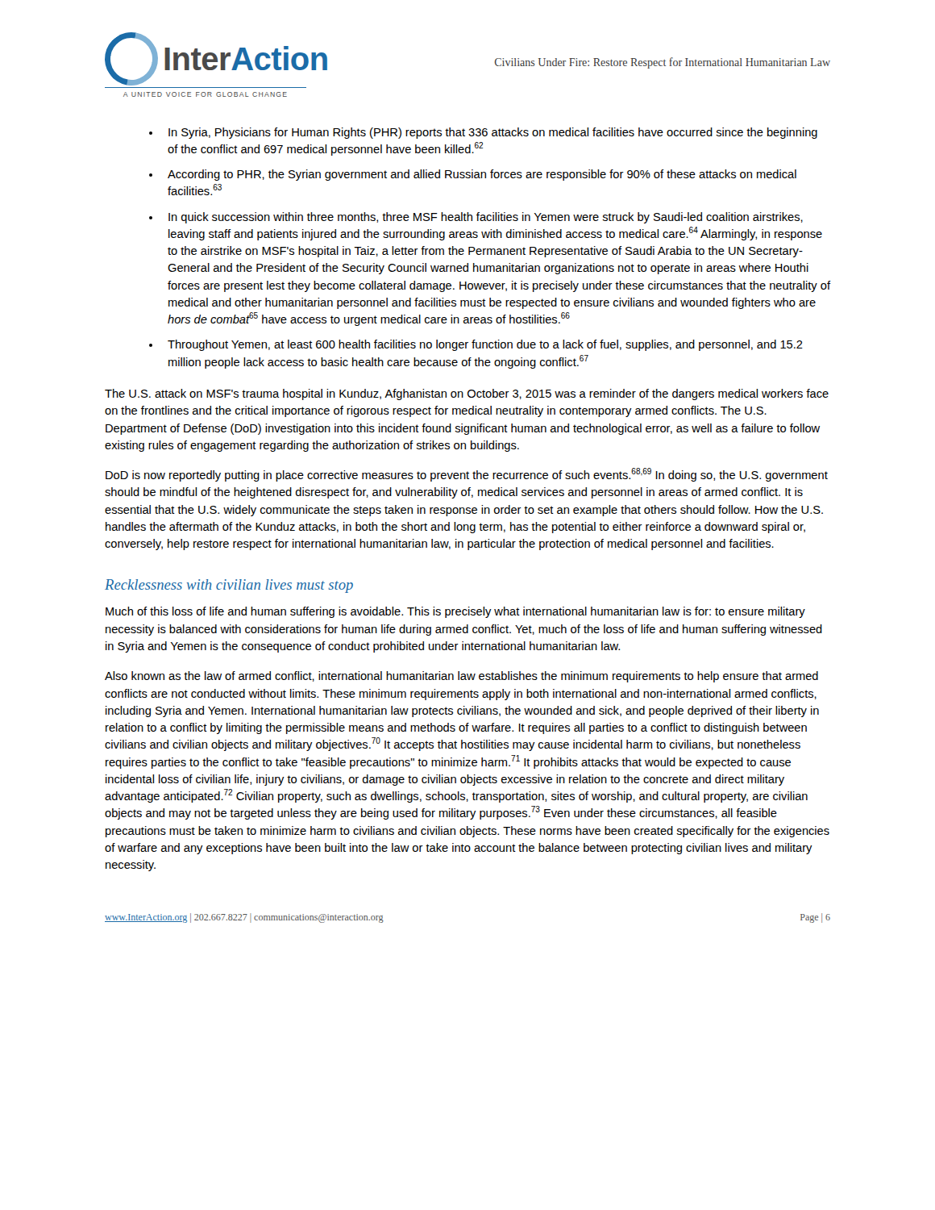Inter Action
A UNITED VOICE FOR GLOBAL CHANGE
Civilians Under Fire: Restore Respect for International Humanitarian Law
In Syria, Physicians for Human Rights (PHR) reports that 336 attacks on medical facilities have occurred since the beginning of the conflict and 697 medical personnel have been killed.62
According to PHR, the Syrian government and allied Russian forces are responsible for 90% of these attacks on medical facilities.63
In quick succession within three months, three MSF health facilities in Yemen were struck by Saudi-led coalition airstrikes, leaving staff and patients injured and the surrounding areas with diminished access to medical care.64 Alarmingly, in response to the airstrike on MSF's hospital in Taiz, a letter from the Permanent Representative of Saudi Arabia to the UN Secretary-General and the President of the Security Council warned humanitarian organizations not to operate in areas where Houthi forces are present lest they become collateral damage. However, it is precisely under these circumstances that the neutrality of medical and other humanitarian personnel and facilities must be respected to ensure civilians and wounded fighters who are hors de combat65 have access to urgent medical care in areas of hostilities.66
Throughout Yemen, at least 600 health facilities no longer function due to a lack of fuel, supplies, and personnel, and 15.2 million people lack access to basic health care because of the ongoing conflict.67
The U.S. attack on MSF's trauma hospital in Kunduz, Afghanistan on October 3, 2015 was a reminder of the dangers medical workers face on the frontlines and the critical importance of rigorous respect for medical neutrality in contemporary armed conflicts. The U.S. Department of Defense (DoD) investigation into this incident found significant human and technological error, as well as a failure to follow existing rules of engagement regarding the authorization of strikes on buildings.
DoD is now reportedly putting in place corrective measures to prevent the recurrence of such events.68,69 In doing so, the U.S. government should be mindful of the heightened disrespect for, and vulnerability of, medical services and personnel in areas of armed conflict. It is essential that the U.S. widely communicate the steps taken in response in order to set an example that others should follow. How the U.S. handles the aftermath of the Kunduz attacks, in both the short and long term, has the potential to either reinforce a downward spiral or, conversely, help restore respect for international humanitarian law, in particular the protection of medical personnel and facilities.
Recklessness with civilian lives must stop
Much of this loss of life and human suffering is avoidable. This is precisely what international humanitarian law is for: to ensure military necessity is balanced with considerations for human life during armed conflict. Yet, much of the loss of life and human suffering witnessed in Syria and Yemen is the consequence of conduct prohibited under international humanitarian law.
Also known as the law of armed conflict, international humanitarian law establishes the minimum requirements to help ensure that armed conflicts are not conducted without limits. These minimum requirements apply in both international and non-international armed conflicts, including Syria and Yemen. International humanitarian law protects civilians, the wounded and sick, and people deprived of their liberty in relation to a conflict by limiting the permissible means and methods of warfare. It requires all parties to a conflict to distinguish between civilians and civilian objects and military objectives.70 It accepts that hostilities may cause incidental harm to civilians, but nonetheless requires parties to the conflict to take "feasible precautions" to minimize harm.71 It prohibits attacks that would be expected to cause incidental loss of civilian life, injury to civilians, or damage to civilian objects excessive in relation to the concrete and direct military advantage anticipated.72 Civilian property, such as dwellings, schools, transportation, sites of worship, and cultural property, are civilian objects and may not be targeted unless they are being used for military purposes.73 Even under these circumstances, all feasible precautions must be taken to minimize harm to civilians and civilian objects. These norms have been created specifically for the exigencies of warfare and any exceptions have been built into the law or take into account the balance between protecting civilian lives and military necessity.
www.InterAction.org | 202.667.8227 | communications@interaction.org
Page | 6